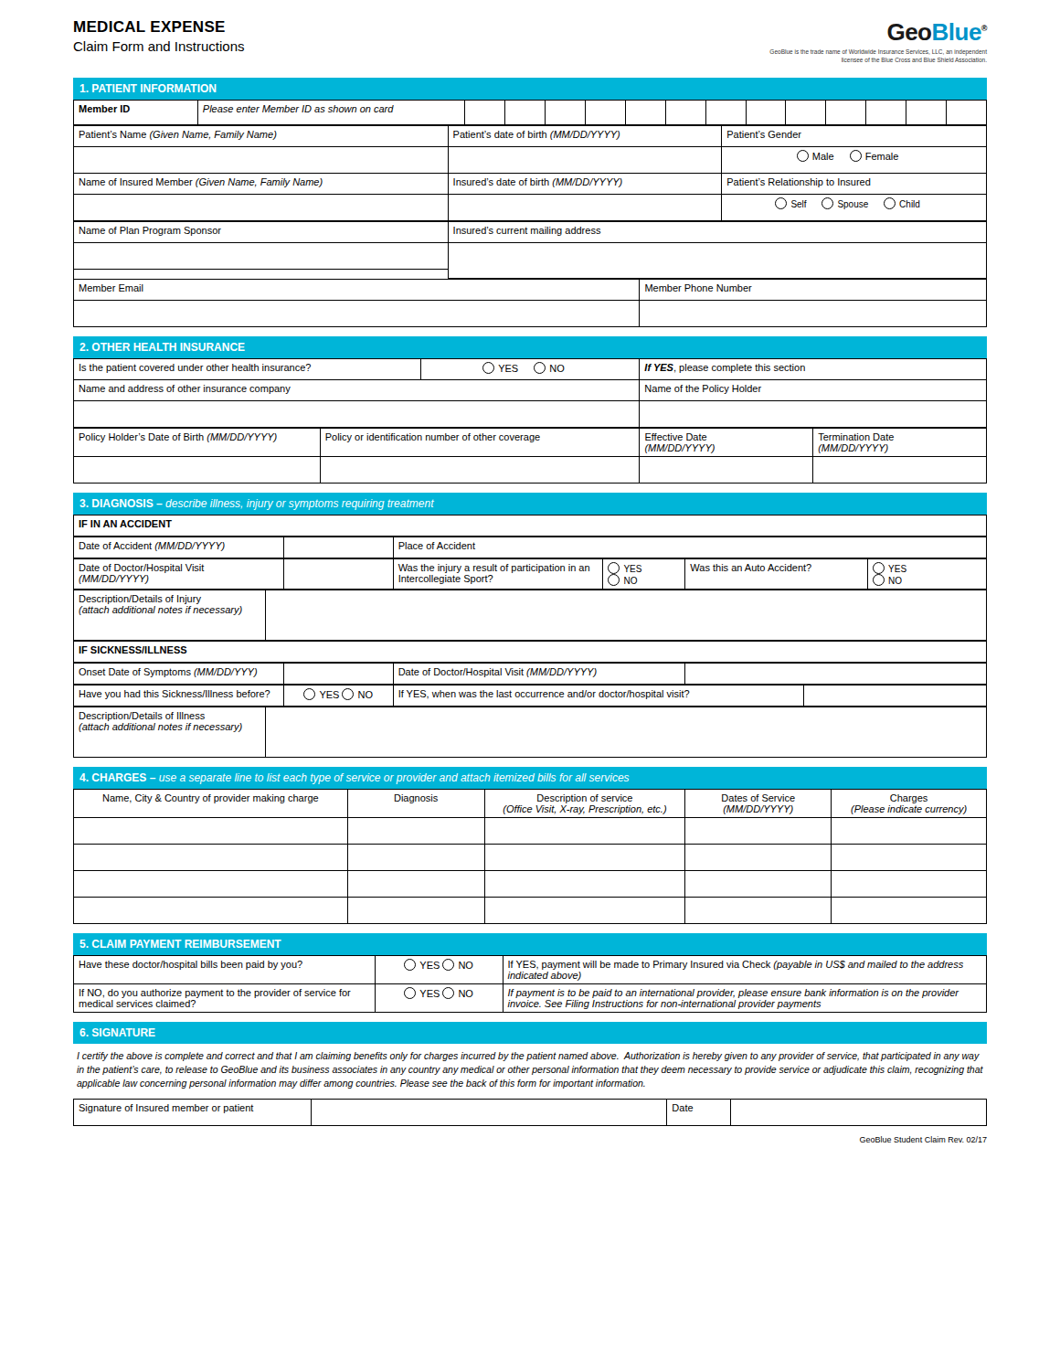MEDICAL EXPENSE
Claim Form and Instructions
Geo Blue®
GeoBlue is the trade name of Worldwide Insurance Services, LLC, an independent licensee of the Blue Cross and Blue Shield Association.
1. PATIENT INFORMATION
| Member ID | Please enter Member ID as shown on card | | | | | | | | | | | | | |
| Patient’s Name (Given Name, Family Name) | Patient’s date of birth (MM/DD/YYYY) | Patient’s Gender |
| | | Male Female |
| Name of Insured Member (Given Name, Family Name) | Insured’s date of birth (MM/DD/YYYY) | Patient’s Relationship to Insured |
| | | Self Spouse Child |
| Name of Plan Program Sponsor | Insured’s current mailing address |
| Member Email | Member Phone Number |
2. OTHER HEALTH INSURANCE
| Is the patient covered under other health insurance? | YES NO | If YES , please complete this section |
| Name and address of other insurance company | Name of the Policy Holder |
| Policy Holder’s Date of Birth (MM/DD/YYYY) | Policy or identification number of other coverage | Effective Date (MM/DD/YYYY) | Termination Date (MM/DD/YYYY) |
3. DIAGNOSIS – describe illness, injury or symptoms requiring treatment
| IF IN AN ACCIDENT |
| Date of Accident (MM/DD/YYYY) | | Place of Accident |
| Date of Doctor/Hospital Visit (MM/DD/YYYY) | | Was the injury a result of participation in an Intercollegiate Sport? | YES NO | Was this an Auto Accident? | YES NO |
| Description/Details of Injury (attach additional notes if necessary) | |
| IF SICKNESS/ILLNESS |
| Onset Date of Symptoms (MM/DD/YYY) | | Date of Doctor/Hospital Visit (MM/DD/YYYY) | |
| Have you had this Sickness/Illness before? | YES NO | If YES, when was the last occurrence and/or doctor/hospital visit? | |
| Description/Details of Illness (attach additional notes if necessary) | |
4. CHARGES – use a separate line to list each type of service or provider and attach itemized bills for all services
| Name, City & Country of provider making charge | Diagnosis | Description of service (Office Visit, X-ray, Prescription, etc.) | Dates of Service (MM/DD/YYYY) | Charges (Please indicate currency) |
5. CLAIM PAYMENT REIMBURSEMENT
| Have these doctor/hospital bills been paid by you? | YES NO | If YES, payment will be made to Primary Insured via Check (payable in US$ and mailed to the address indicated above) |
| If NO, do you authorize payment to the provider of service for medical services claimed? | YES NO | If payment is to be paid to an international provider, please ensure bank information is on the provider invoice. See Filing Instructions for non-international provider payments |
6. SIGNATURE
I certify the above is complete and correct and that I am claiming benefits only for charges incurred by the patient named above. Authorization is hereby given to any provider of service, that participated in any way in the patient’s care, to release to GeoBlue and its business associates in any country any medical or other personal information that they deem necessary to provide service or adjudicate this claim, recognizing that applicable law concerning personal information may differ among countries. Please see the back of this form for important information.
| Signature of Insured member or patient | | Date | |
GeoBlue Student Claim Rev. 02/17